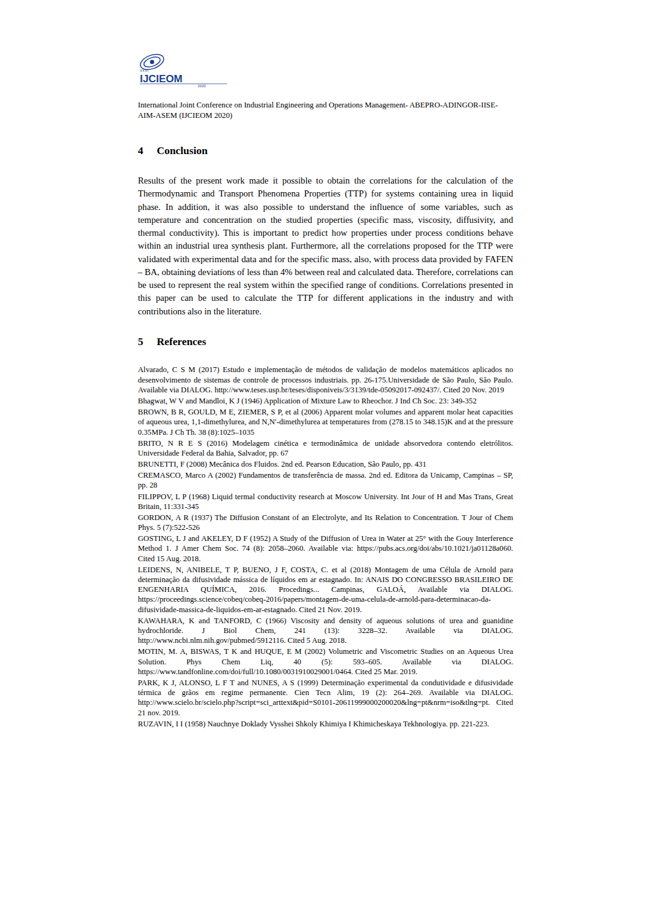XXVI IJCIEOM 2020
International Joint Conference on Industrial Engineering and Operations Management- ABEPRO-ADINGOR-IISE-AIM-ASEM (IJCIEOM 2020)
4 Conclusion
Results of the present work made it possible to obtain the correlations for the calculation of the Thermodynamic and Transport Phenomena Properties (TTP) for systems containing urea in liquid phase. In addition, it was also possible to understand the influence of some variables, such as temperature and concentration on the studied properties (specific mass, viscosity, diffusivity, and thermal conductivity). This is important to predict how properties under process conditions behave within an industrial urea synthesis plant. Furthermore, all the correlations proposed for the TTP were validated with experimental data and for the specific mass, also, with process data provided by FAFEN – BA, obtaining deviations of less than 4% between real and calculated data. Therefore, correlations can be used to represent the real system within the specified range of conditions. Correlations presented in this paper can be used to calculate the TTP for different applications in the industry and with contributions also in the literature.
5 References
Alvarado, C S M (2017) Estudo e implementação de métodos de validação de modelos matemáticos aplicados no desenvolvimento de sistemas de controle de processos industriais. pp. 26-175.Universidade de São Paulo, São Paulo. Available via DIALOG. http://www.teses.usp.br/teses/disponiveis/3/3139/tde-05092017-092437/. Cited 20 Nov. 2019
Bhagwat, W V and Mandloi, K J (1946) Application of Mixture Law to Rheochor. J Ind Ch Soc. 23: 349-352
BROWN, B R, GOULD, M E, ZIEMER, S P, et al (2006) Apparent molar volumes and apparent molar heat capacities of aqueous urea, 1,1-dimethylurea, and N,N′-dimethylurea at temperatures from (278.15 to 348.15)K and at the pressure 0.35MPa. J Ch Th. 38 (8):1025–1035
BRITO, N R E S (2016) Modelagem cinética e termodinâmica de unidade absorvedora contendo eletrólitos. Universidade Federal da Bahia, Salvador, pp. 67
BRUNETTI, F (2008) Mecânica dos Fluidos. 2nd ed. Pearson Education, São Paulo, pp. 431
CREMASCO, Marco A (2002) Fundamentos de transferência de massa. 2nd ed. Editora da Unicamp, Campinas – SP, pp. 28
FILIPPOV, L P (1968) Liquid termal conductivity research at Moscow University. Int Jour of H and Mas Trans, Great Britain, 11:331-345
GORDON, A R (1937) The Diffusion Constant of an Electrolyte, and Its Relation to Concentration. T Jour of Chem Phys. 5 (7):522-526
GOSTING, L J and AKELEY, D F (1952) A Study of the Diffusion of Urea in Water at 25° with the Gouy Interference Method 1. J Amer Chem Soc. 74 (8): 2058–2060. Available via: https://pubs.acs.org/doi/abs/10.1021/ja01128a060. Cited 15 Aug. 2018.
LEIDENS, N, ANIBELE, T P, BUENO, J F, COSTA, C. et al (2018) Montagem de uma Célula de Arnold para determinação da difusividade mássica de líquidos em ar estagnado. In: ANAIS DO CONGRESSO BRASILEIRO DE ENGENHARIA QUÍMICA, 2016. Procedings... Campinas, GALOÁ, Available via DIALOG. https://proceedings.science/cobeq/cobeq-2016/papers/montagem-de-uma-celula-de-arnold-para-determinacao-da-difusividade-massica-de-liquidos-em-ar-estagnado. Cited 21 Nov. 2019.
KAWAHARA, K and TANFORD, C (1966) Viscosity and density of aqueous solutions of urea and guanidine hydrochloride. J Biol Chem, 241 (13): 3228–32. Available via DIALOG. http://www.ncbi.nlm.nih.gov/pubmed/5912116. Cited 5 Aug. 2018.
MOTIN, M. A, BISWAS, T K and HUQUE, E M (2002) Volumetric and Viscometric Studies on an Aqueous Urea Solution. Phys Chem Liq, 40 (5): 593–605. Available via DIALOG. https://www.tandfonline.com/doi/full/10.1080/0031910029001/0464. Cited 25 Mar. 2019.
PARK, K J, ALONSO, L F T and NUNES, A S (1999) Determinação experimental da condutividade e difusividade térmica de grãos em regime permanente. Cien Tecn Alim, 19 (2): 264–269. Available via DIALOG. http://www.scielo.br/scielo.php?script=sci_arttext&pid=S0101-20611999000200020&lng=pt&nrm=iso&tlng=pt. Cited 21 nov. 2019.
RUZAVIN, I I (1958) Nauchnye Doklady Vysshei Shkoly Khimiya I Khimicheskaya Tekhnologiya. pp. 221-223.